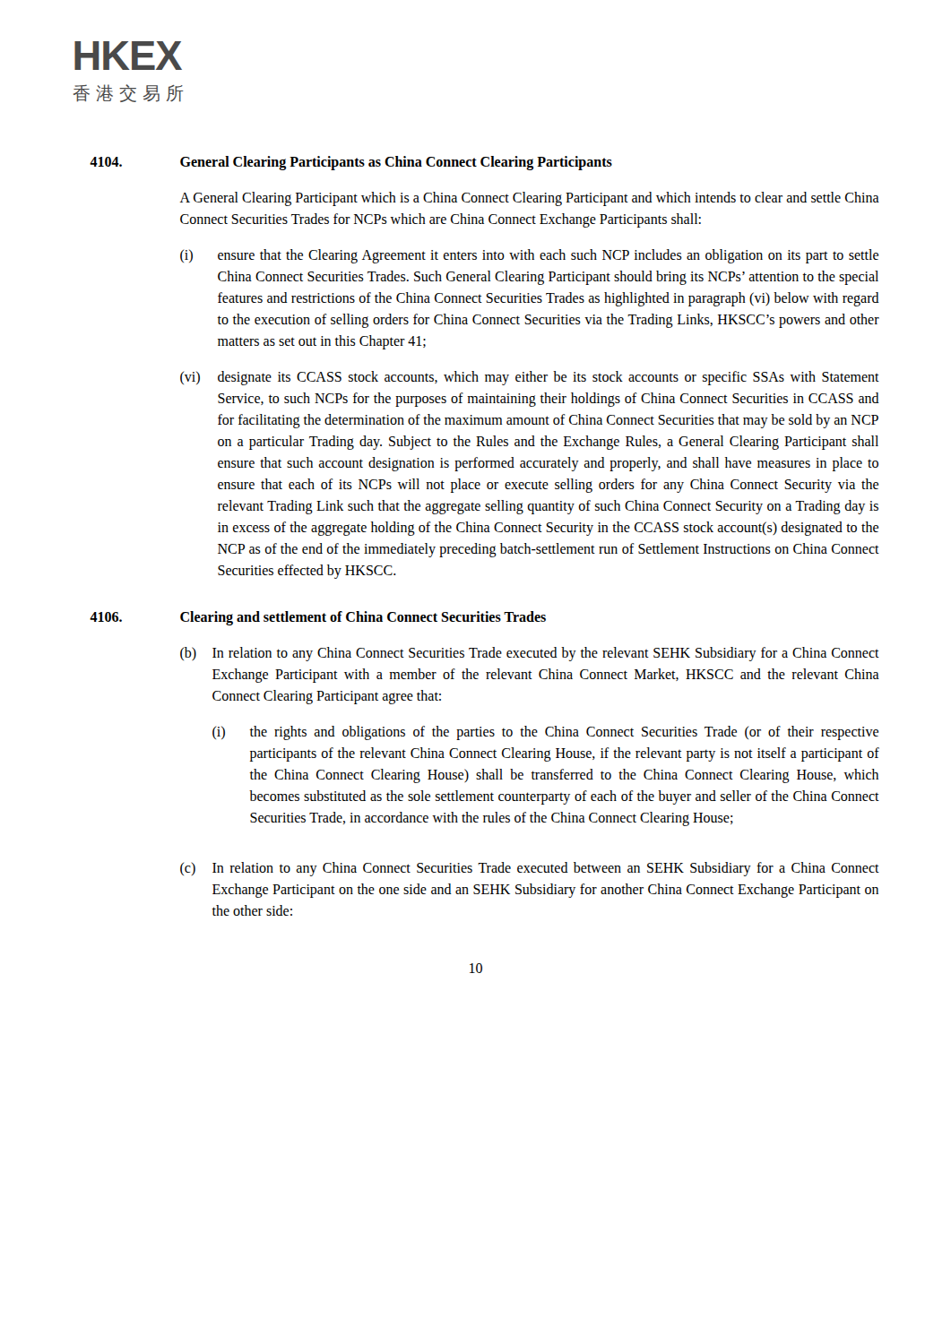HKEX
香港交易所
4104. General Clearing Participants as China Connect Clearing Participants
A General Clearing Participant which is a China Connect Clearing Participant and which intends to clear and settle China Connect Securities Trades for NCPs which are China Connect Exchange Participants shall:
(i) ensure that the Clearing Agreement it enters into with each such NCP includes an obligation on its part to settle China Connect Securities Trades. Such General Clearing Participant should bring its NCPs’ attention to the special features and restrictions of the China Connect Securities Trades as highlighted in paragraph (vi) below with regard to the execution of selling orders for China Connect Securities via the Trading Links, HKSCC’s powers and other matters as set out in this Chapter 41;
(vi) designate its CCASS stock accounts, which may either be its stock accounts or specific SSAs with Statement Service, to such NCPs for the purposes of maintaining their holdings of China Connect Securities in CCASS and for facilitating the determination of the maximum amount of China Connect Securities that may be sold by an NCP on a particular Trading day. Subject to the Rules and the Exchange Rules, a General Clearing Participant shall ensure that such account designation is performed accurately and properly, and shall have measures in place to ensure that each of its NCPs will not place or execute selling orders for any China Connect Security via the relevant Trading Link such that the aggregate selling quantity of such China Connect Security on a Trading day is in excess of the aggregate holding of the China Connect Security in the CCASS stock account(s) designated to the NCP as of the end of the immediately preceding batch-settlement run of Settlement Instructions on China Connect Securities effected by HKSCC.
4106. Clearing and settlement of China Connect Securities Trades
(b) In relation to any China Connect Securities Trade executed by the relevant SEHK Subsidiary for a China Connect Exchange Participant with a member of the relevant China Connect Market, HKSCC and the relevant China Connect Clearing Participant agree that:
(i) the rights and obligations of the parties to the China Connect Securities Trade (or of their respective participants of the relevant China Connect Clearing House, if the relevant party is not itself a participant of the China Connect Clearing House) shall be transferred to the China Connect Clearing House, which becomes substituted as the sole settlement counterparty of each of the buyer and seller of the China Connect Securities Trade, in accordance with the rules of the China Connect Clearing House;
(c) In relation to any China Connect Securities Trade executed between an SEHK Subsidiary for a China Connect Exchange Participant on the one side and an SEHK Subsidiary for another China Connect Exchange Participant on the other side:
10